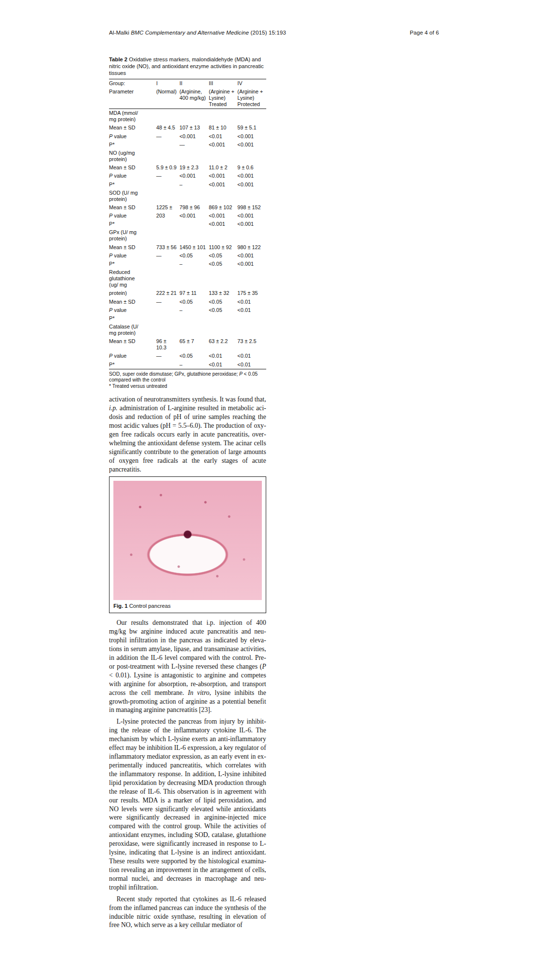Al-Malki BMC Complementary and Alternative Medicine (2015) 15:193
Page 4 of 6
Table 2 Oxidative stress markers, malondialdehyde (MDA) and nitric oxide (NO), and antioxidant enzyme activities in pancreatic tissues
| Group: | I | II | III | IV |
| --- | --- | --- | --- | --- |
| Parameter | (Normal) | (Arginine, 400 mg/kg) | (Arginine + Lysine) Treated | (Arginine + Lysine) Protected |
| MDA (mmol/ mg protein) | | | | |
| Mean ± SD | 48 ± 4.5 | 107 ± 13 | 81 ± 10 | 59 ± 5.1 |
| P value | — | <0.001 | <0.01 | <0.001 |
| P* | | — | <0.001 | <0.001 |
| NO (ug/mg protein) | | | | |
| Mean ± SD | 5.9 ± 0.9 | 19 ± 2.3 | 11.0 ± 2 | 9 ± 0.6 |
| P value | — | <0.001 | <0.001 | <0.001 |
| P* | | – | <0.001 | <0.001 |
| SOD (U/ mg protein) | | | | |
| Mean ± SD | 1225 ± | 798 ± 96 | 869 ± 102 | 998 ± 152 |
| P value | 203 | <0.001 | <0.001 | <0.001 |
| P* | | | <0.001 | <0.001 |
| GPx (U/ mg protein) | | | | |
| Mean ± SD | 733 ± 56 | 1450 ± 101 | 1100 ± 92 | 980 ± 122 |
| P value | — | <0.05 | <0.05 | <0.001 |
| P* | | – | <0.05 | <0.001 |
| Reduced glutathione (ug/ mg | | | | |
| protein) | 222 ± 21 | 97 ± 11 | 133 ± 32 | 175 ± 35 |
| Mean ± SD | — | <0.05 | <0.05 | <0.01 |
| P value | | – | <0.05 | <0.01 |
| P* | | | | |
| Catalase (U/ mg protein) | | | | |
| Mean ± SD | 96 ± 10.3 | 65 ± 7 | 63 ± 2.2 | 73 ± 2.5 |
| P value | — | <0.05 | <0.01 | <0.01 |
| P* | | – | <0.01 | <0.01 |
SOD, super oxide dismutase; GPx, glutathione peroxidase; P < 0.05 compared with the control
* Treated versus untreated
activation of neurotransmitters synthesis. It was found that, i.p. administration of L-arginine resulted in metabolic acidosis and reduction of pH of urine samples reaching the most acidic values (pH = 5.5–6.0). The production of oxygen free radicals occurs early in acute pancreatitis, overwhelming the antioxidant defense system. The acinar cells significantly contribute to the generation of large amounts of oxygen free radicals at the early stages of acute pancreatitis.
Fig. 1 Control pancreas
Our results demonstrated that i.p. injection of 400 mg/kg bw arginine induced acute pancreatitis and neutrophil infiltration in the pancreas as indicated by elevations in serum amylase, lipase, and transaminase activities, in addition the IL-6 level compared with the control. Pre- or post-treatment with L-lysine reversed these changes (P < 0.01). Lysine is antagonistic to arginine and competes with arginine for absorption, re-absorption, and transport across the cell membrane. In vitro, lysine inhibits the growth-promoting action of arginine as a potential benefit in managing arginine pancreatitis [23].
L-lysine protected the pancreas from injury by inhibiting the release of the inflammatory cytokine IL-6. The mechanism by which L-lysine exerts an anti-inflammatory effect may be inhibition IL-6 expression, a key regulator of inflammatory mediator expression, as an early event in experimentally induced pancreatitis, which correlates with the inflammatory response. In addition, L-lysine inhibited lipid peroxidation by decreasing MDA production through the release of IL-6. This observation is in agreement with our results. MDA is a marker of lipid peroxidation, and NO levels were significantly elevated while antioxidants were significantly decreased in arginine-injected mice compared with the control group. While the activities of antioxidant enzymes, including SOD, catalase, glutathione peroxidase, were significantly increased in response to L-lysine, indicating that L-lysine is an indirect antioxidant. These results were supported by the histological examination revealing an improvement in the arrangement of cells, normal nuclei, and decreases in macrophage and neutrophil infiltration.
Recent study reported that cytokines as IL-6 released from the inflamed pancreas can induce the synthesis of the inducible nitric oxide synthase, resulting in elevation of free NO, which serve as a key cellular mediator of